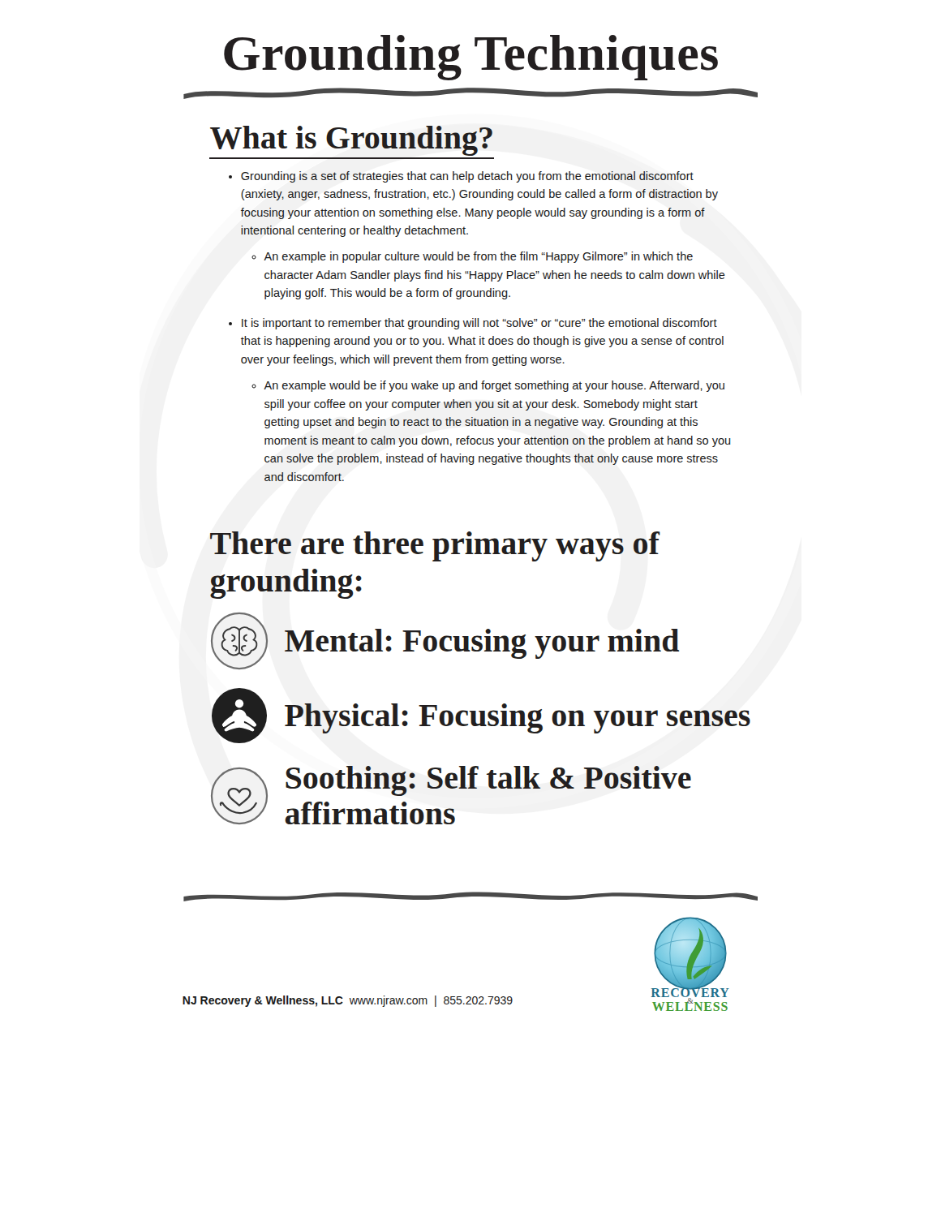Grounding Techniques
What is Grounding?
Grounding is a set of strategies that can help detach you from the emotional discomfort (anxiety, anger, sadness, frustration, etc.) Grounding could be called a form of distraction by focusing your attention on something else. Many people would say grounding is a form of intentional centering or healthy detachment.
An example in popular culture would be from the film “Happy Gilmore” in which the character Adam Sandler plays find his “Happy Place” when he needs to calm down while playing golf. This would be a form of grounding.
It is important to remember that grounding will not “solve” or “cure” the emotional discomfort that is happening around you or to you. What it does do though is give you a sense of control over your feelings, which will prevent them from getting worse.
An example would be if you wake up and forget something at your house. Afterward, you spill your coffee on your computer when you sit at your desk. Somebody might start getting upset and begin to react to the situation in a negative way. Grounding at this moment is meant to calm you down, refocus your attention on the problem at hand so you can solve the problem, instead of having negative thoughts that only cause more stress and discomfort.
There are three primary ways of grounding:
Mental: Focusing your mind
Physical: Focusing on your senses
Soothing: Self talk & Positive affirmations
NJ Recovery & Wellness, LLC www.njraw.com | 855.202.7939
RECOVERY WELLNESS &